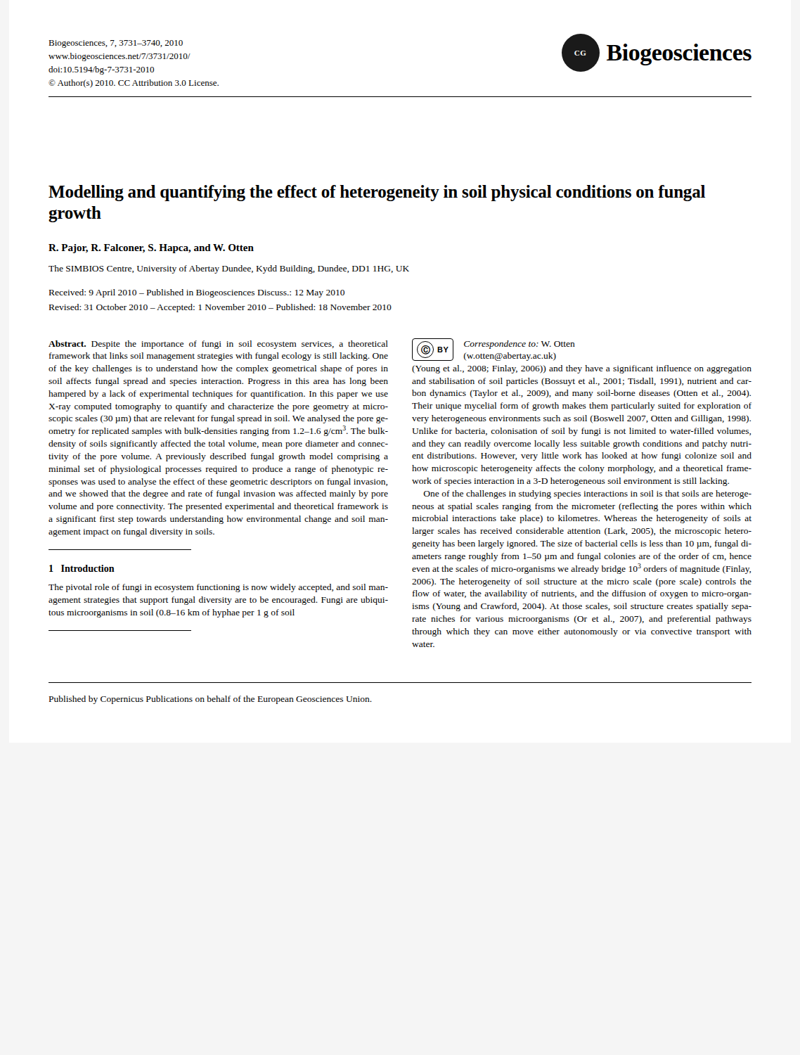Biogeosciences, 7, 3731–3740, 2010
www.biogeosciences.net/7/3731/2010/
doi:10.5194/bg-7-3731-2010
© Author(s) 2010. CC Attribution 3.0 License.
CG
Biogeosciences
Modelling and quantifying the effect of heterogeneity in soil physical conditions on fungal growth
R. Pajor, R. Falconer, S. Hapca, and W. Otten
The SIMBIOS Centre, University of Abertay Dundee, Kydd Building, Dundee, DD1 1HG, UK
Received: 9 April 2010 – Published in Biogeosciences Discuss.: 12 May 2010
Revised: 31 October 2010 – Accepted: 1 November 2010 – Published: 18 November 2010
Abstract. Despite the importance of fungi in soil ecosystem services, a theoretical framework that links soil management strategies with fungal ecology is still lacking. One of the key challenges is to understand how the complex geometrical shape of pores in soil affects fungal spread and species interaction. Progress in this area has long been hampered by a lack of experimental techniques for quantification. In this paper we use X-ray computed tomography to quantify and characterize the pore geometry at microscopic scales (30 µm) that are relevant for fungal spread in soil. We analysed the pore geometry for replicated samples with bulk-densities ranging from 1.2–1.6 g/cm3. The bulk-density of soils significantly affected the total volume, mean pore diameter and connectivity of the pore volume. A previously described fungal growth model comprising a minimal set of physiological processes required to produce a range of phenotypic responses was used to analyse the effect of these geometric descriptors on fungal invasion, and we showed that the degree and rate of fungal invasion was affected mainly by pore volume and pore connectivity. The presented experimental and theoretical framework is a significant first step towards understanding how environmental change and soil management impact on fungal diversity in soils.
1 Introduction
The pivotal role of fungi in ecosystem functioning is now widely accepted, and soil management strategies that support fungal diversity are to be encouraged. Fungi are ubiquitous microorganisms in soil (0.8–16 km of hyphae per 1 g of soil
Ⓒ
BY
Correspondence to: W. Otten
(w.otten@abertay.ac.uk)
(Young et al., 2008; Finlay, 2006)) and they have a significant influence on aggregation and stabilisation of soil particles (Bossuyt et al., 2001; Tisdall, 1991), nutrient and carbon dynamics (Taylor et al., 2009), and many soil-borne diseases (Otten et al., 2004). Their unique mycelial form of growth makes them particularly suited for exploration of very heterogeneous environments such as soil (Boswell 2007, Otten and Gilligan, 1998). Unlike for bacteria, colonisation of soil by fungi is not limited to water-filled volumes, and they can readily overcome locally less suitable growth conditions and patchy nutrient distributions. However, very little work has looked at how fungi colonize soil and how microscopic heterogeneity affects the colony morphology, and a theoretical framework of species interaction in a 3-D heterogeneous soil environment is still lacking.
One of the challenges in studying species interactions in soil is that soils are heterogeneous at spatial scales ranging from the micrometer (reflecting the pores within which microbial interactions take place) to kilometres. Whereas the heterogeneity of soils at larger scales has received considerable attention (Lark, 2005), the microscopic heterogeneity has been largely ignored. The size of bacterial cells is less than 10 µm, fungal diameters range roughly from 1–50 µm and fungal colonies are of the order of cm, hence even at the scales of micro-organisms we already bridge 103 orders of magnitude (Finlay, 2006). The heterogeneity of soil structure at the micro scale (pore scale) controls the flow of water, the availability of nutrients, and the diffusion of oxygen to micro-organisms (Young and Crawford, 2004). At those scales, soil structure creates spatially separate niches for various microorganisms (Or et al., 2007), and preferential pathways through which they can move either autonomously or via convective transport with water.
Published by Copernicus Publications on behalf of the European Geosciences Union.